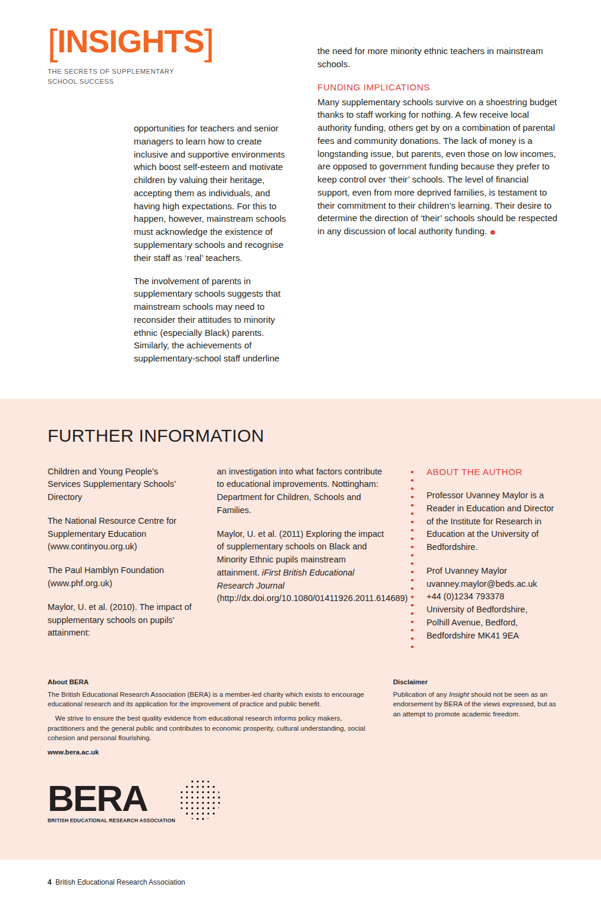[INSIGHTS]
The secrets of supplementary
school success
opportunities for teachers and senior managers to learn how to create inclusive and supportive environments which boost self-esteem and motivate children by valuing their heritage, accepting them as individuals, and having high expectations. For this to happen, however, mainstream schools must acknowledge the existence of supplementary schools and recognise their staff as ‘real’ teachers.
The involvement of parents in supplementary schools suggests that mainstream schools may need to reconsider their attitudes to minority ethnic (especially Black) parents. Similarly, the achievements of supplementary-school staff underline
the need for more minority ethnic teachers in mainstream schools.
Funding implications
Many supplementary schools survive on a shoestring budget thanks to staff working for nothing. A few receive local authority funding, others get by on a combination of parental fees and community donations. The lack of money is a longstanding issue, but parents, even those on low incomes, are opposed to government funding because they prefer to keep control over ‘their’ schools. The level of financial support, even from more deprived families, is testament to their commitment to their children’s learning. Their desire to determine the direction of ‘their’ schools should be respected in any discussion of local authority funding. ●
FURTHER INFORMATION
Children and Young People’s Services Supplementary Schools’ Directory
The National Resource Centre for Supplementary Education (www.continyou.org.uk)
The Paul Hamblyn Foundation (www.phf.org.uk)
Maylor, U. et al. (2010). The impact of supplementary schools on pupils’ attainment:
an investigation into what factors contribute to educational improvements. Nottingham: Department for Children, Schools and Families.
Maylor, U. et al. (2011) Exploring the impact of supplementary schools on Black and Minority Ethnic pupils mainstream attainment. iFirst British Educational Research Journal (http://dx.doi.org/10.1080/01411926.2011.614689)
About the author
Professor Uvanney Maylor is a Reader in Education and Director of the Institute for Research in Education at the University of Bedfordshire.
Prof Uvanney Maylor
uvanney.maylor@beds.ac.uk
+44 (0)1234 793378
University of Bedfordshire,
Polhill Avenue, Bedford,
Bedfordshire MK41 9EA
About BERA
The British Educational Research Association (BERA) is a member-led charity which exists to encourage educational research and its application for the improvement of practice and public benefit.
We strive to ensure the best quality evidence from educational research informs policy makers, practitioners and the general public and contributes to economic prosperity, cultural understanding, social cohesion and personal flourishing.
www.bera.ac.uk
Disclaimer
Publication of any Insight should not be seen as an endorsement by BERA of the views expressed, but as an attempt to promote academic freedom.
BERA
BRITISH EDUCATIONAL RESEARCH ASSOCIATION
4 British Educational Research Association